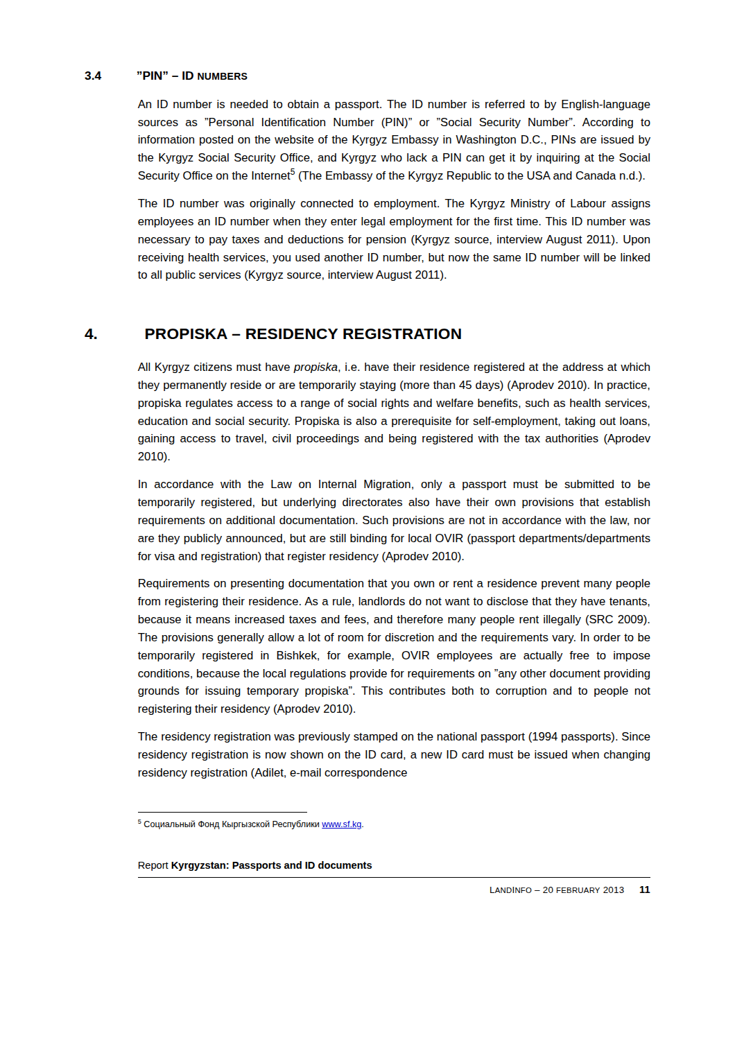3.4 ”PIN” – ID NUMBERS
An ID number is needed to obtain a passport. The ID number is referred to by English-language sources as ”Personal Identification Number (PIN)” or ”Social Security Number”. According to information posted on the website of the Kyrgyz Embassy in Washington D.C., PINs are issued by the Kyrgyz Social Security Office, and Kyrgyz who lack a PIN can get it by inquiring at the Social Security Office on the Internet5 (The Embassy of the Kyrgyz Republic to the USA and Canada n.d.).
The ID number was originally connected to employment. The Kyrgyz Ministry of Labour assigns employees an ID number when they enter legal employment for the first time. This ID number was necessary to pay taxes and deductions for pension (Kyrgyz source, interview August 2011). Upon receiving health services, you used another ID number, but now the same ID number will be linked to all public services (Kyrgyz source, interview August 2011).
4. PROPISKA – RESIDENCY REGISTRATION
All Kyrgyz citizens must have propiska, i.e. have their residence registered at the address at which they permanently reside or are temporarily staying (more than 45 days) (Aprodev 2010). In practice, propiska regulates access to a range of social rights and welfare benefits, such as health services, education and social security. Propiska is also a prerequisite for self-employment, taking out loans, gaining access to travel, civil proceedings and being registered with the tax authorities (Aprodev 2010).
In accordance with the Law on Internal Migration, only a passport must be submitted to be temporarily registered, but underlying directorates also have their own provisions that establish requirements on additional documentation. Such provisions are not in accordance with the law, nor are they publicly announced, but are still binding for local OVIR (passport departments/departments for visa and registration) that register residency (Aprodev 2010).
Requirements on presenting documentation that you own or rent a residence prevent many people from registering their residence. As a rule, landlords do not want to disclose that they have tenants, because it means increased taxes and fees, and therefore many people rent illegally (SRC 2009). The provisions generally allow a lot of room for discretion and the requirements vary. In order to be temporarily registered in Bishkek, for example, OVIR employees are actually free to impose conditions, because the local regulations provide for requirements on ”any other document providing grounds for issuing temporary propiska”. This contributes both to corruption and to people not registering their residency (Aprodev 2010).
The residency registration was previously stamped on the national passport (1994 passports). Since residency registration is now shown on the ID card, a new ID card must be issued when changing residency registration (Adilet, e-mail correspondence
5 Социальный Фонд Кыргызской Республики www.sf.kg.
Report Kyrgyzstan: Passports and ID documents
LANDINFO – 20 FEBRUARY 2013 11